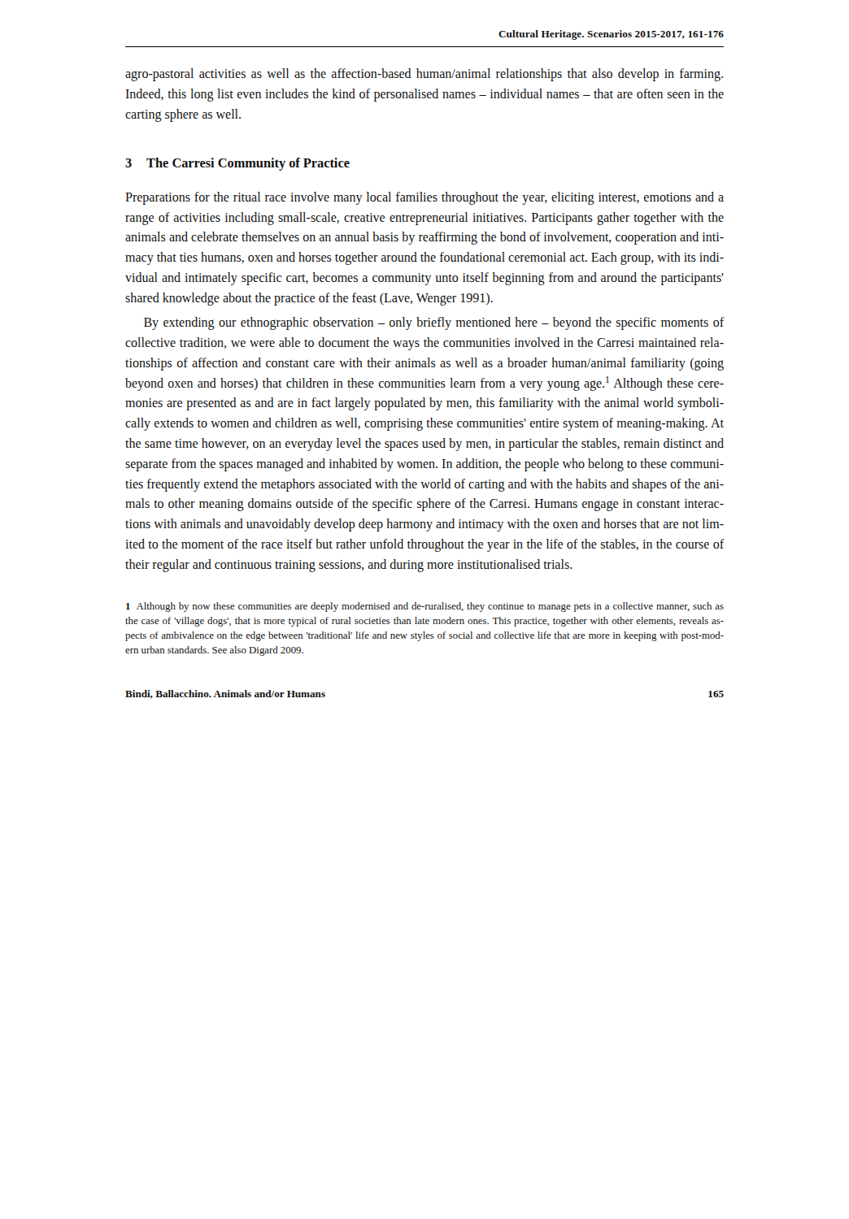Cultural Heritage. Scenarios 2015-2017, 161-176
agro-pastoral activities as well as the affection-based human/animal relationships that also develop in farming. Indeed, this long list even includes the kind of personalised names – individual names – that are often seen in the carting sphere as well.
3 The Carresi Community of Practice
Preparations for the ritual race involve many local families throughout the year, eliciting interest, emotions and a range of activities including small-scale, creative entrepreneurial initiatives. Participants gather together with the animals and celebrate themselves on an annual basis by reaffirming the bond of involvement, cooperation and intimacy that ties humans, oxen and horses together around the foundational ceremonial act. Each group, with its individual and intimately specific cart, becomes a community unto itself beginning from and around the participants' shared knowledge about the practice of the feast (Lave, Wenger 1991).
By extending our ethnographic observation – only briefly mentioned here – beyond the specific moments of collective tradition, we were able to document the ways the communities involved in the Carresi maintained relationships of affection and constant care with their animals as well as a broader human/animal familiarity (going beyond oxen and horses) that children in these communities learn from a very young age.1 Although these ceremonies are presented as and are in fact largely populated by men, this familiarity with the animal world symbolically extends to women and children as well, comprising these communities' entire system of meaning-making. At the same time however, on an everyday level the spaces used by men, in particular the stables, remain distinct and separate from the spaces managed and inhabited by women. In addition, the people who belong to these communities frequently extend the metaphors associated with the world of carting and with the habits and shapes of the animals to other meaning domains outside of the specific sphere of the Carresi. Humans engage in constant interactions with animals and unavoidably develop deep harmony and intimacy with the oxen and horses that are not limited to the moment of the race itself but rather unfold throughout the year in the life of the stables, in the course of their regular and continuous training sessions, and during more institutionalised trials.
1 Although by now these communities are deeply modernised and de-ruralised, they continue to manage pets in a collective manner, such as the case of 'village dogs', that is more typical of rural societies than late modern ones. This practice, together with other elements, reveals aspects of ambivalence on the edge between 'traditional' life and new styles of social and collective life that are more in keeping with post-modern urban standards. See also Digard 2009.
Bindi, Ballacchino. Animals and/or Humans 165